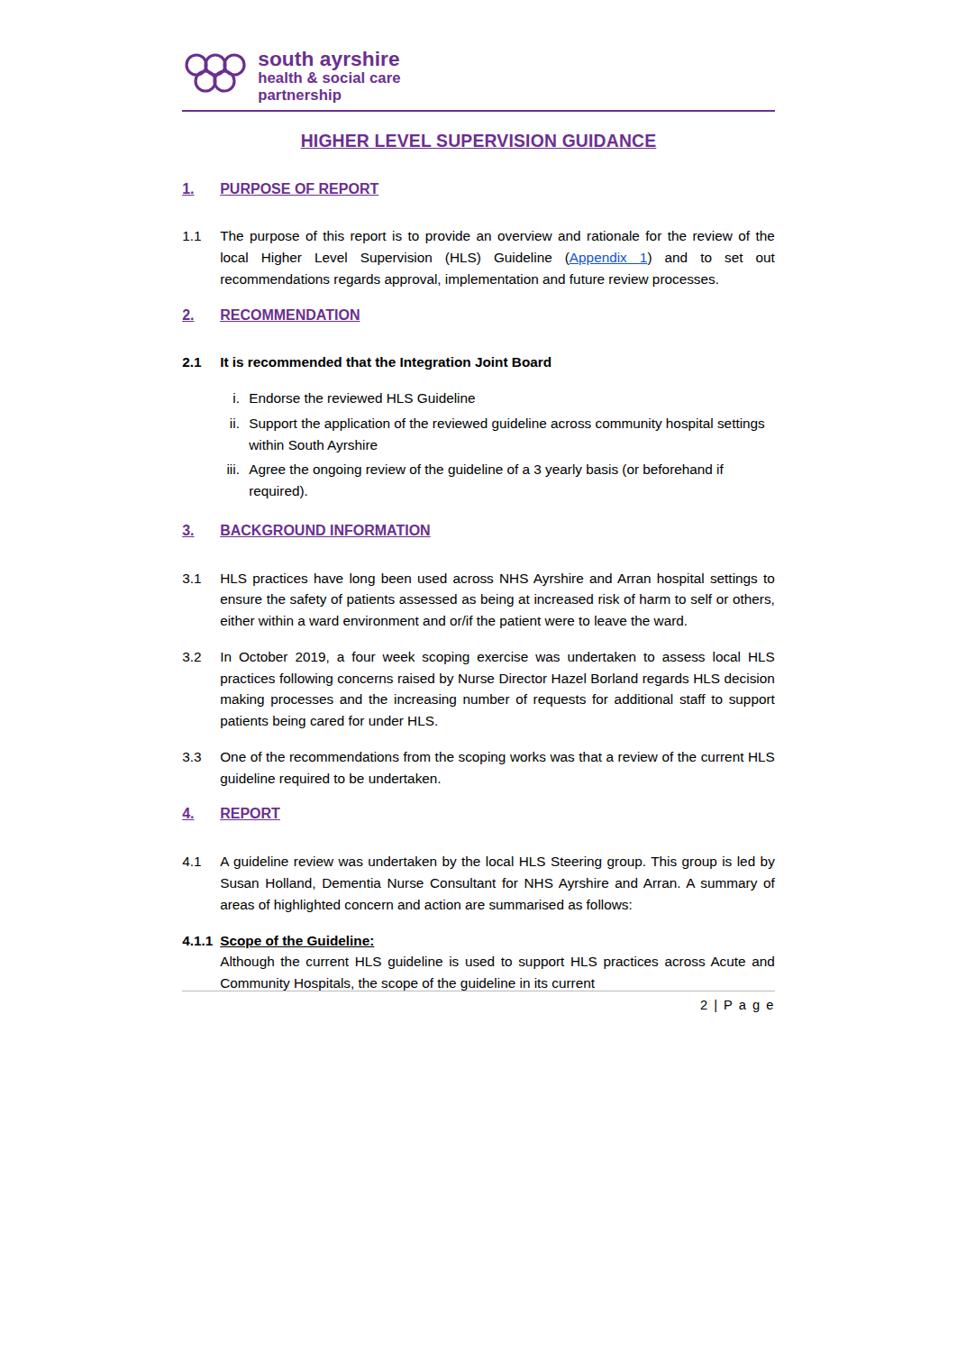south ayrshire
health & social care
partnership
HIGHER LEVEL SUPERVISION GUIDANCE
1.
PURPOSE OF REPORT
1.1
The purpose of this report is to provide an overview and rationale for the review of the local Higher Level Supervision (HLS) Guideline (Appendix 1) and to set out recommendations regards approval, implementation and future review processes.
2.
RECOMMENDATION
2.1
It is recommended that the Integration Joint Board
Endorse the reviewed HLS Guideline
Support the application of the reviewed guideline across community hospital settings within South Ayrshire
Agree the ongoing review of the guideline of a 3 yearly basis (or beforehand if required).
3.
BACKGROUND INFORMATION
3.1
HLS practices have long been used across NHS Ayrshire and Arran hospital settings to ensure the safety of patients assessed as being at increased risk of harm to self or others, either within a ward environment and or/if the patient were to leave the ward.
3.2
In October 2019, a four week scoping exercise was undertaken to assess local HLS practices following concerns raised by Nurse Director Hazel Borland regards HLS decision making processes and the increasing number of requests for additional staff to support patients being cared for under HLS.
3.3
One of the recommendations from the scoping works was that a review of the current HLS guideline required to be undertaken.
4.
REPORT
4.1
A guideline review was undertaken by the local HLS Steering group. This group is led by Susan Holland, Dementia Nurse Consultant for NHS Ayrshire and Arran. A summary of areas of highlighted concern and action are summarised as follows:
4.1.1
Scope of the Guideline:
Although the current HLS guideline is used to support HLS practices across Acute and Community Hospitals, the scope of the guideline in its current
2 | P a g e